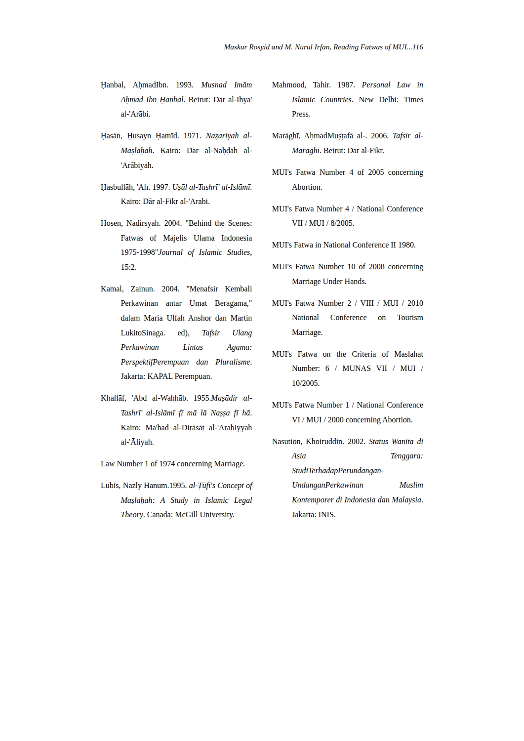Maskur Rosyid and M. Nurul Irfan, Reading Fatwas of MUI...116
Ḥanbal, AḥmadIbn. 1993. Musnad Imām Aḥmad Ibn Ḥanbāl. Beirut: Dār al-Ihya' al-'Arābi.
Ḥasān, Ḥusayn Ḥamīd. 1971. Naẓariyah al-Maṣlaḥah. Kairo: Dār al-Naḥḍah al-'Arābiyah.
Ḥasbullāh, 'Alī. 1997. Uṣūl al-Tashrī' al-Islāmī. Kairo: Dār al-Fikr al-'Arabi.
Hosen, Nadirsyah. 2004. "Behind the Scenes: Fatwas of Majelis Ulama Indonesia 1975-1998"Journal of Islamic Studies, 15:2.
Kamal, Zainun. 2004. "Menafsir Kembali Perkawinan antar Umat Beragama," dalam Maria Ulfah Anshor dan Martin LukitoSinaga. ed), Tafsir Ulang Perkawinan Lintas Agama: PerspektifPerempuan dan Pluralisme. Jakarta: KAPAL Perempuan.
Khallāf, 'Abd al-Wahhāb. 1955.Maṣādir al-Tashrī' al-Islāmī fī mā lā Naṣṣa fī hā. Kairo: Ma'had al-Dirāsāt al-'Arabiyyah al-'Āliyah.
Law Number 1 of 1974 concerning Marriage.
Lubis, Nazly Hanum.1995. al-Ṭūfī's Concept of Maṣlaḥah: A Study in Islamic Legal Theory. Canada: McGill University.
Mahmood, Tahir. 1987. Personal Law in Islamic Countries. New Delhi: Times Press.
Marāghī, AḥmadMuṣṭafā al-. 2006. Tafsīr al-Marāghī. Beirut: Dār al-Fikr.
MUI's Fatwa Number 4 of 2005 concerning Abortion.
MUI's Fatwa Number 4 / National Conference VII / MUI / 8/2005.
MUI's Fatwa in National Conference II 1980.
MUI's Fatwa Number 10 of 2008 concerning Marriage Under Hands.
MUI's Fatwa Number 2 / VIII / MUI / 2010 National Conference on Tourism Marriage.
MUI's Fatwa on the Criteria of Maslahat Number: 6 / MUNAS VII / MUI / 10/2005.
MUI's Fatwa Number 1 / National Conference VI / MUI / 2000 concerning Abortion.
Nasution, Khoiruddin. 2002. Status Wanita di Asia Tenggara: StudiTerhadapPerundangan-UndanganPerkawinan Muslim Kontemporer di Indonesia dan Malaysia. Jakarta: INIS.